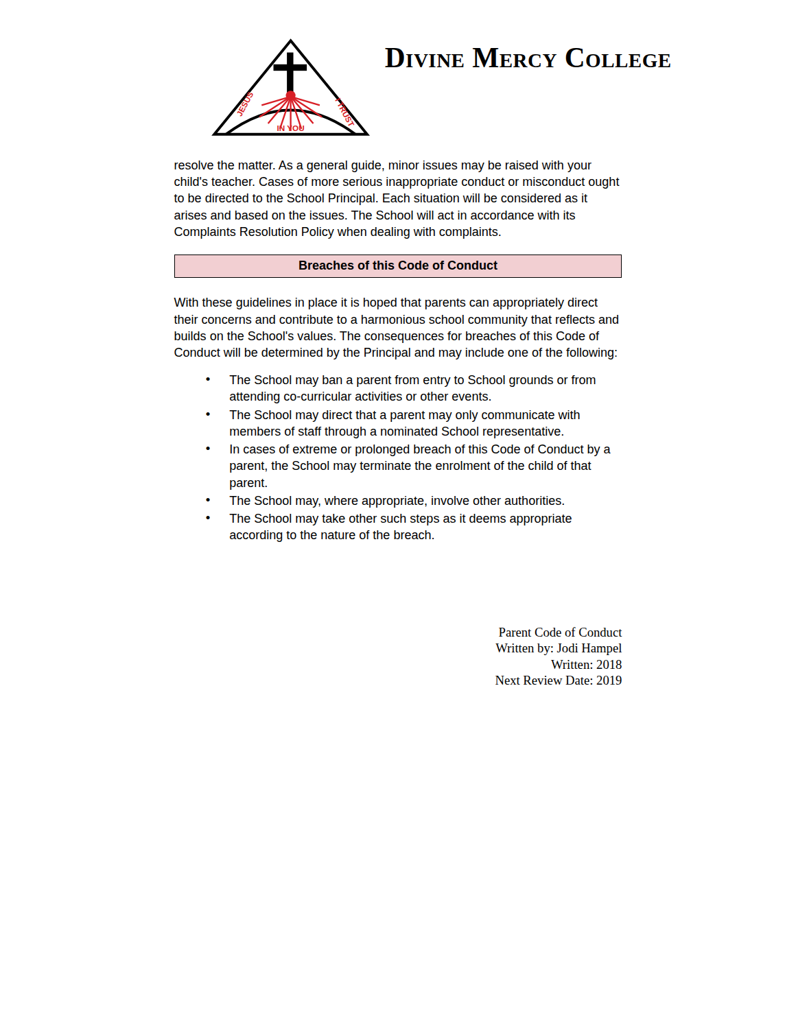Divine Mercy College crest JESUS I TRUST IN YOU
Divine Mercy College
resolve the matter. As a general guide, minor issues may be raised with your child's teacher. Cases of more serious inappropriate conduct or misconduct ought to be directed to the School Principal. Each situation will be considered as it arises and based on the issues. The School will act in accordance with its Complaints Resolution Policy when dealing with complaints.
Breaches of this Code of Conduct
With these guidelines in place it is hoped that parents can appropriately direct their concerns and contribute to a harmonious school community that reflects and builds on the School's values. The consequences for breaches of this Code of Conduct will be determined by the Principal and may include one of the following:
The School may ban a parent from entry to School grounds or from attending co-curricular activities or other events.
The School may direct that a parent may only communicate with members of staff through a nominated School representative.
In cases of extreme or prolonged breach of this Code of Conduct by a parent, the School may terminate the enrolment of the child of that parent.
The School may, where appropriate, involve other authorities.
The School may take other such steps as it deems appropriate according to the nature of the breach.
Parent Code of Conduct
Written by: Jodi Hampel
Written: 2018
Next Review Date: 2019